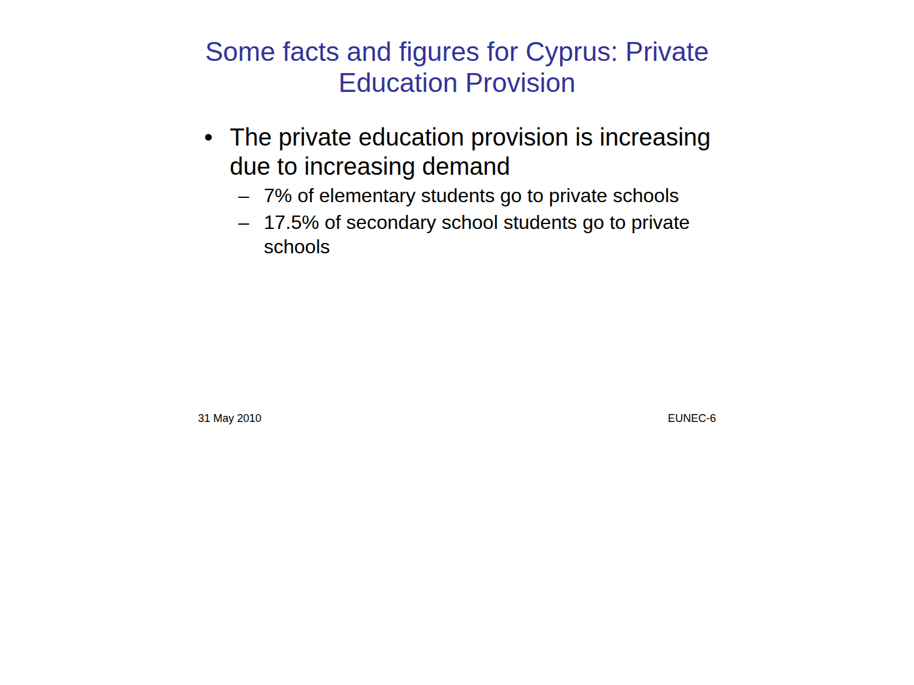Some facts and figures for Cyprus: Private Education Provision
The private education provision is increasing due to increasing demand
7% of elementary students go to private schools
17.5% of secondary school students go to private schools
31 May 2010 EUNEC-6